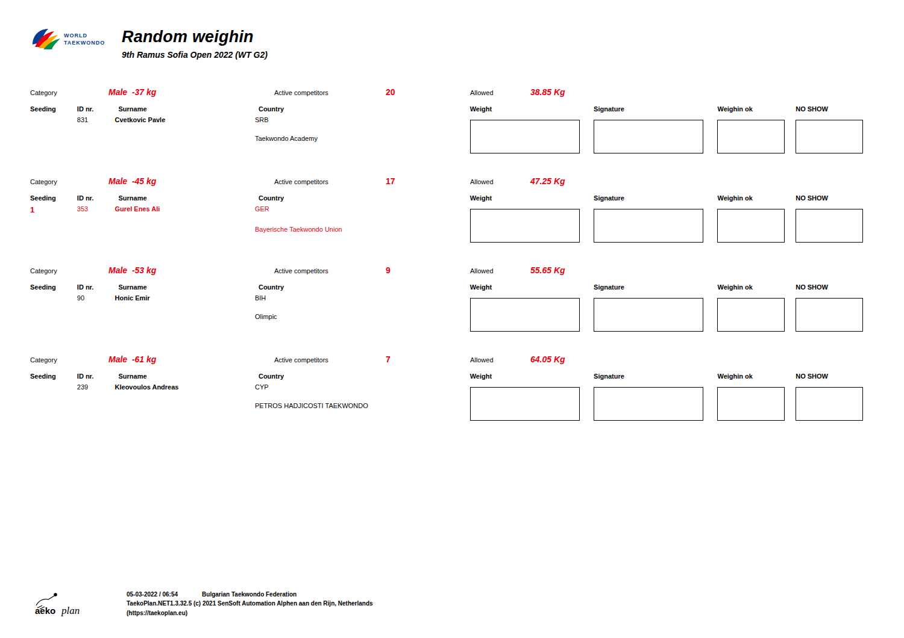WORLD TAEKWONDO
Random weighin
9th Ramus Sofia Open 2022 (WT G2)
Category
Male -37 kg
Active competitors
20
Allowed
38.85 Kg
| Seeding | ID nr. | Surname | Country | Weight | Signature | Weighin ok | NO SHOW |
| --- | --- | --- | --- | --- | --- | --- | --- |
| | 831 | Cvetkovic Pavle | SRB | | | | |
| | | | Taekwondo Academy |
Category
Male -45 kg
Active competitors
17
Allowed
47.25 Kg
| Seeding | ID nr. | Surname | Country | Weight | Signature | Weighin ok | NO SHOW |
| --- | --- | --- | --- | --- | --- | --- | --- |
| 1 | 353 | Gurel Enes Ali | GER | | | | |
| | | | Bayerische Taekwondo Union |
Category
Male -53 kg
Active competitors
9
Allowed
55.65 Kg
| Seeding | ID nr. | Surname | Country | Weight | Signature | Weighin ok | NO SHOW |
| --- | --- | --- | --- | --- | --- | --- | --- |
| | 90 | Honic Emir | BIH | | | | |
| | | | Olimpic |
Category
Male -61 kg
Active competitors
7
Allowed
64.05 Kg
| Seeding | ID nr. | Surname | Country | Weight | Signature | Weighin ok | NO SHOW |
| --- | --- | --- | --- | --- | --- | --- | --- |
| | 239 | Kleovoulos Andreas | CYP | | | | |
| | | | PETROS HADJICOSTI TAEKWONDO |
aeko plan SenSoft
05-03-2022 / 06:54 Bulgarian Taekwondo Federation
TaekoPlan.NET1.3.32.5 (c) 2021 SenSoft Automation Alphen aan den Rijn, Netherlands
(https://taekoplan.eu)